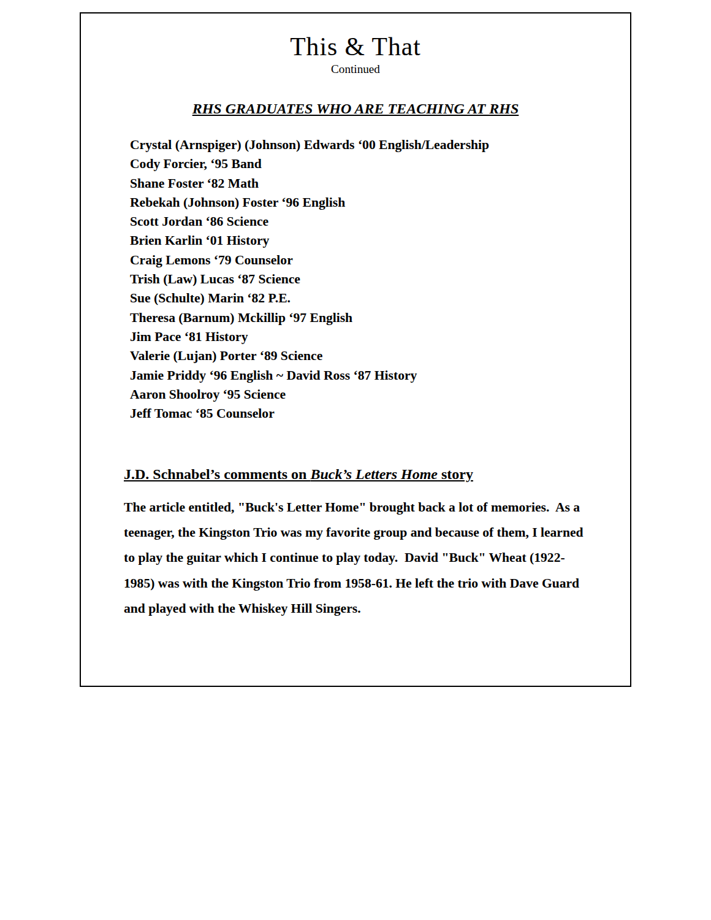This & That
Continued
RHS GRADUATES WHO ARE TEACHING AT RHS
Crystal (Arnspiger) (Johnson) Edwards ‘00 English/Leadership
Cody Forcier, ‘95 Band
Shane Foster ‘82 Math
Rebekah (Johnson) Foster ‘96 English
Scott Jordan ‘86 Science
Brien Karlin ‘01 History
Craig Lemons ‘79 Counselor
Trish (Law) Lucas ‘87 Science
Sue (Schulte) Marin ‘82 P.E.
Theresa (Barnum) Mckillip ‘97 English
Jim Pace ‘81 History
Valerie (Lujan) Porter ‘89 Science
Jamie Priddy ‘96 English ~ David Ross ‘87 History
Aaron Shoolroy ‘95 Science
Jeff Tomac ‘85 Counselor
J.D. Schnabel’s comments on Buck’s Letters Home story
The article entitled, "Buck's Letter Home" brought back a lot of memories. As a teenager, the Kingston Trio was my favorite group and because of them, I learned to play the guitar which I continue to play today. David "Buck" Wheat (1922-1985) was with the Kingston Trio from 1958-61. He left the trio with Dave Guard and played with the Whiskey Hill Singers.